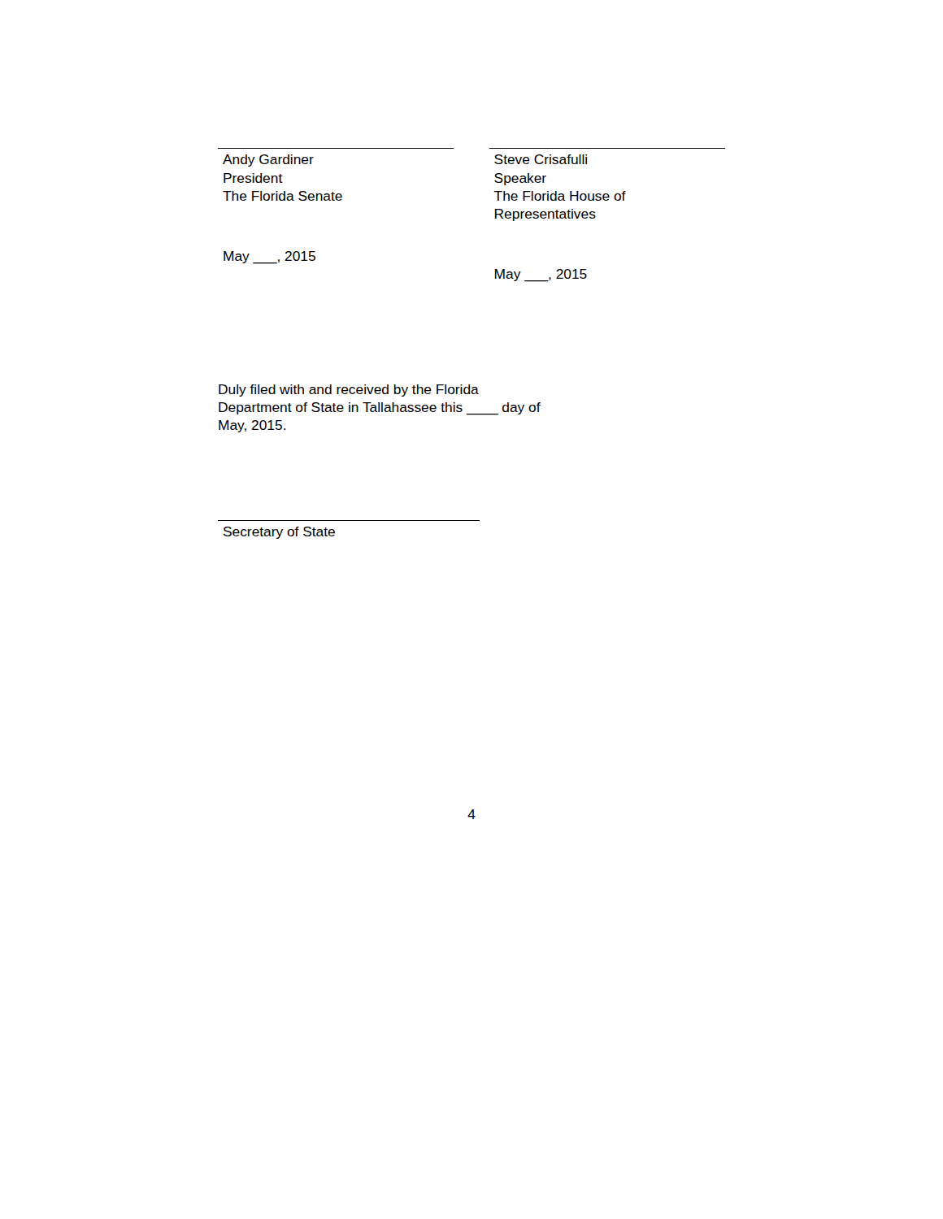Andy Gardiner
President
The Florida Senate
May ___, 2015
Steve Crisafulli
Speaker
The Florida House of Representatives
May ___, 2015
Duly filed with and received by the Florida Department of State in Tallahassee this ____ day of May, 2015.
Secretary of State
4